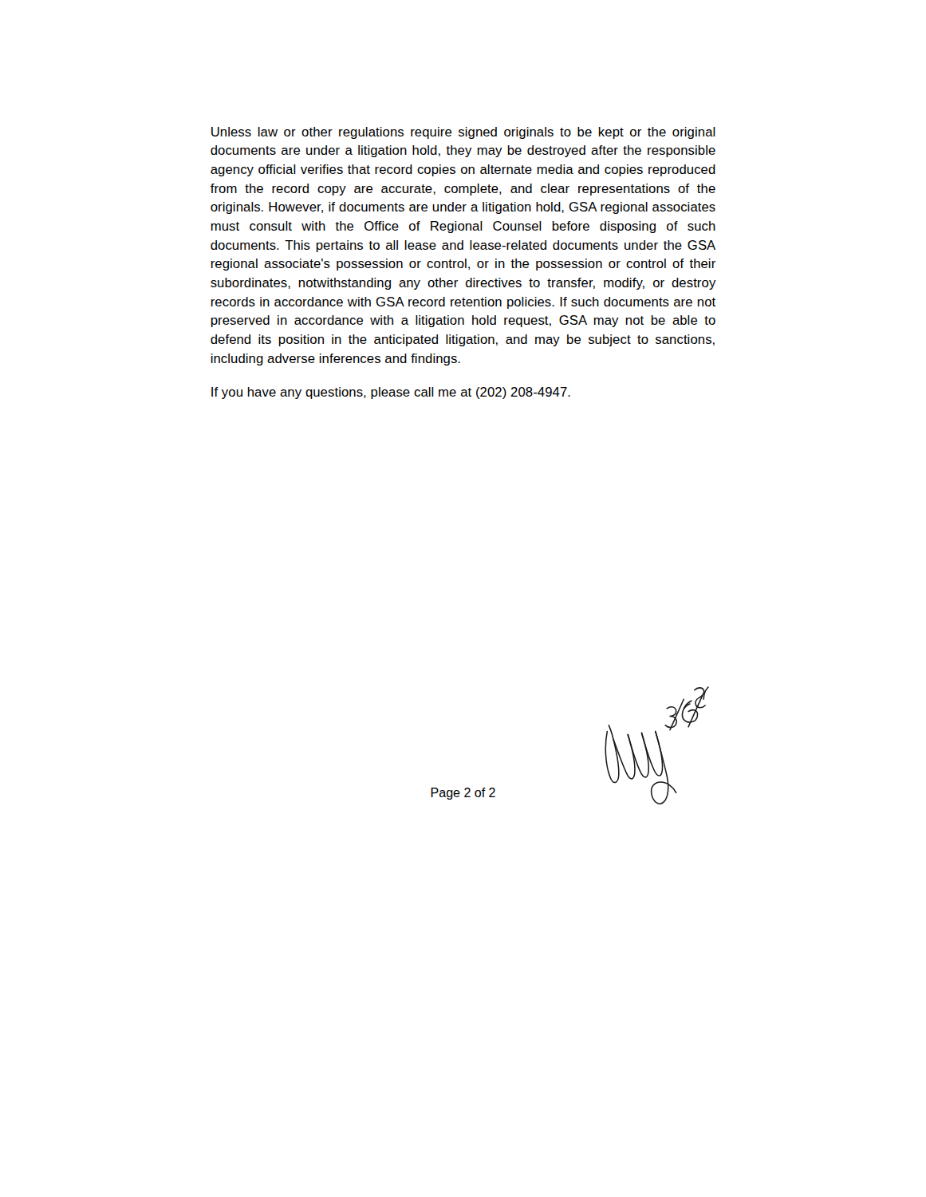Unless law or other regulations require signed originals to be kept or the original documents are under a litigation hold, they may be destroyed after the responsible agency official verifies that record copies on alternate media and copies reproduced from the record copy are accurate, complete, and clear representations of the originals. However, if documents are under a litigation hold, GSA regional associates must consult with the Office of Regional Counsel before disposing of such documents. This pertains to all lease and lease-related documents under the GSA regional associate's possession or control, or in the possession or control of their subordinates, notwithstanding any other directives to transfer, modify, or destroy records in accordance with GSA record retention policies. If such documents are not preserved in accordance with a litigation hold request, GSA may not be able to defend its position in the anticipated litigation, and may be subject to sanctions, including adverse inferences and findings.
If you have any questions, please call me at (202) 208-4947.
Page 2 of 2